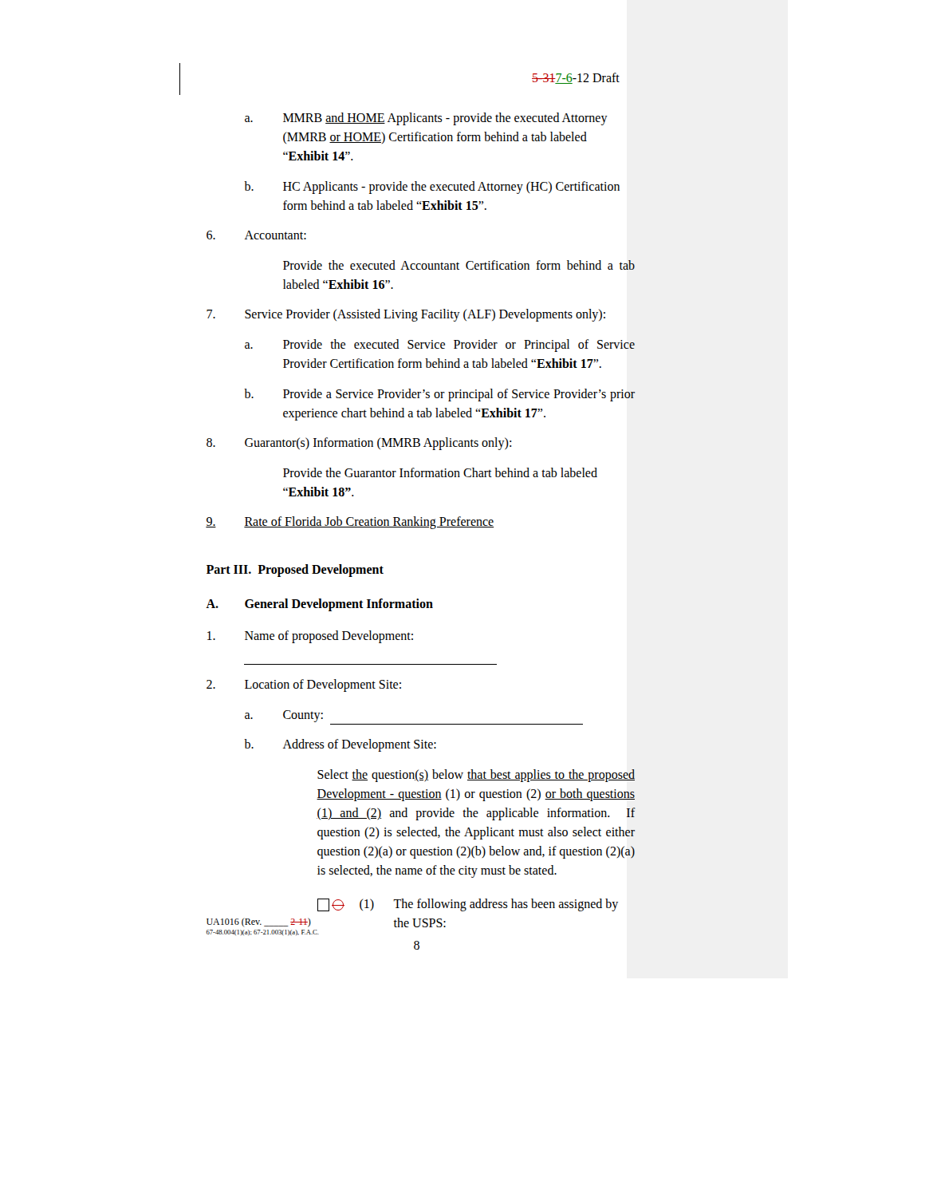5-317-6-12 Draft
a.
MMRB and HOME Applicants - provide the executed Attorney (MMRB or HOME) Certification form behind a tab labeled “Exhibit 14”.
b.
HC Applicants - provide the executed Attorney (HC) Certification form behind a tab labeled “Exhibit 15”.
6.
Accountant:
Provide the executed Accountant Certification form behind a tab labeled “Exhibit 16”.
7.
Service Provider (Assisted Living Facility (ALF) Developments only):
a.
Provide the executed Service Provider or Principal of Service Provider Certification form behind a tab labeled “Exhibit 17”.
b.
Provide a Service Provider’s or principal of Service Provider’s prior experience chart behind a tab labeled “Exhibit 17”.
8.
Guarantor(s) Information (MMRB Applicants only):
Provide the Guarantor Information Chart behind a tab labeled “Exhibit 18”.
9.
Rate of Florida Job Creation Ranking Preference
Part III. Proposed Development
A.
General Development Information
1.
Name of proposed Development:
2.
Location of Development Site:
a.
County:
b.
Address of Development Site:
Select the question(s) below that best applies to the proposed Development - question (1) or question (2) or both questions (1) and (2) and provide the applicable information. If question (2) is selected, the Applicant must also select either question (2)(a) or question (2)(b) below and, if question (2)(a) is selected, the name of the city must be stated.
(1)
The following address has been assigned by the USPS:
UA1016 (Rev. _____ 2-11)
67-48.004(1)(a); 67-21.003(1)(a), F.A.C.
8